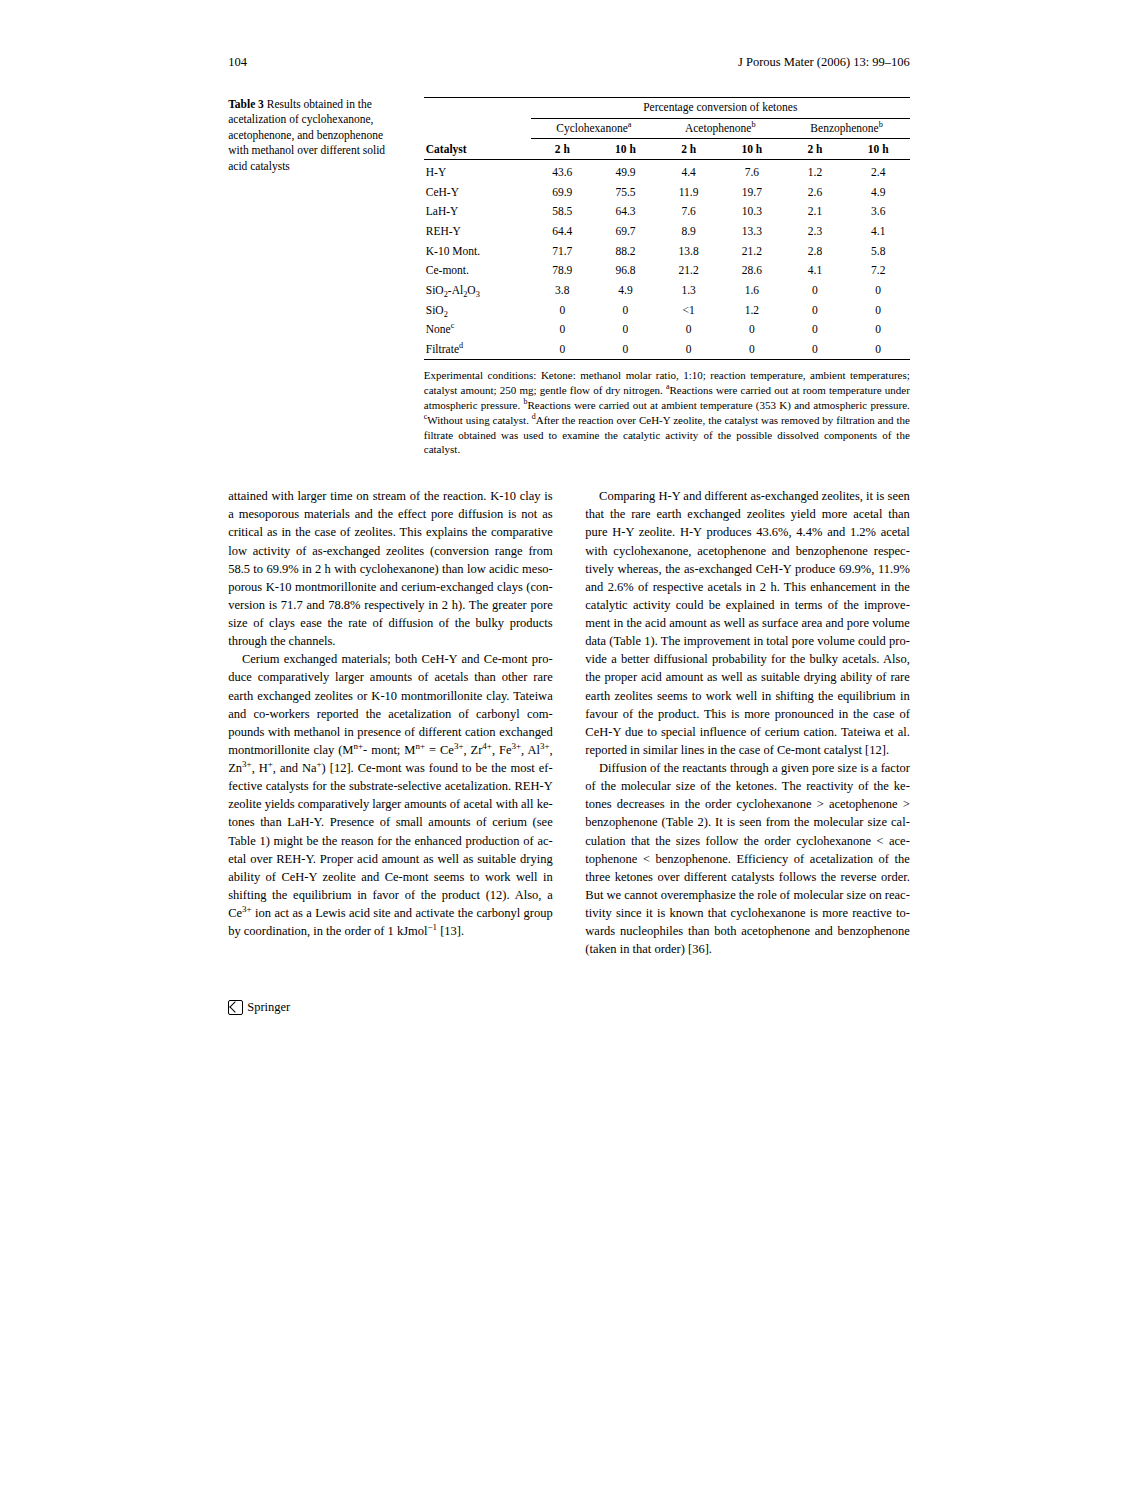104
J Porous Mater (2006) 13: 99–106
Table 3 Results obtained in the acetalization of cyclohexanone, acetophenone, and benzophenone with methanol over different solid acid catalysts
| | Percentage conversion of ketones |
| --- | --- |
| | Cyclohexanone a | Acetophenone b | Benzophenone b |
| Catalyst | 2 h | 10 h | 2 h | 10 h | 2 h | 10 h |
| H-Y | 43.6 | 49.9 | 4.4 | 7.6 | 1.2 | 2.4 |
| CeH-Y | 69.9 | 75.5 | 11.9 | 19.7 | 2.6 | 4.9 |
| LaH-Y | 58.5 | 64.3 | 7.6 | 10.3 | 2.1 | 3.6 |
| REH-Y | 64.4 | 69.7 | 8.9 | 13.3 | 2.3 | 4.1 |
| K-10 Mont. | 71.7 | 88.2 | 13.8 | 21.2 | 2.8 | 5.8 |
| Ce-mont. | 78.9 | 96.8 | 21.2 | 28.6 | 4.1 | 7.2 |
| SiO 2 -Al 2 O 3 | 3.8 | 4.9 | 1.3 | 1.6 | 0 | 0 |
| SiO 2 | 0 | 0 | <1 | 1.2 | 0 | 0 |
| None c | 0 | 0 | 0 | 0 | 0 | 0 |
| Filtrate d | 0 | 0 | 0 | 0 | 0 | 0 |
Experimental conditions: Ketone: methanol molar ratio, 1:10; reaction temperature, ambient temperatures; catalyst amount; 250 mg; gentle flow of dry nitrogen. aReactions were carried out at room temperature under atmospheric pressure. bReactions were carried out at ambient temperature (353 K) and atmospheric pressure. cWithout using catalyst. dAfter the reaction over CeH-Y zeolite, the catalyst was removed by filtration and the filtrate obtained was used to examine the catalytic activity of the possible dissolved components of the catalyst.
attained with larger time on stream of the reaction. K-10 clay is a mesoporous materials and the effect pore diffusion is not as critical as in the case of zeolites. This explains the comparative low activity of as-exchanged zeolites (conversion range from 58.5 to 69.9% in 2 h with cyclohexanone) than low acidic mesoporous K-10 montmorillonite and cerium-exchanged clays (conversion is 71.7 and 78.8% respectively in 2 h). The greater pore size of clays ease the rate of diffusion of the bulky products through the channels.
Cerium exchanged materials; both CeH-Y and Ce-mont produce comparatively larger amounts of acetals than other rare earth exchanged zeolites or K-10 montmorillonite clay. Tateiwa and co-workers reported the acetalization of carbonyl compounds with methanol in presence of different cation exchanged montmorillonite clay (Mn+- mont; Mn+ = Ce3+, Zr4+, Fe3+, Al3+, Zn3+, H+, and Na+) [12]. Ce-mont was found to be the most effective catalysts for the substrate-selective acetalization. REH-Y zeolite yields comparatively larger amounts of acetal with all ketones than LaH-Y. Presence of small amounts of cerium (see Table 1) might be the reason for the enhanced production of acetal over REH-Y. Proper acid amount as well as suitable drying ability of CeH-Y zeolite and Ce-mont seems to work well in shifting the equilibrium in favor of the product (12). Also, a Ce3+ ion act as a Lewis acid site and activate the carbonyl group by coordination, in the order of 1 kJmol−1 [13].
Comparing H-Y and different as-exchanged zeolites, it is seen that the rare earth exchanged zeolites yield more acetal than pure H-Y zeolite. H-Y produces 43.6%, 4.4% and 1.2% acetal with cyclohexanone, acetophenone and benzophenone respectively whereas, the as-exchanged CeH-Y produce 69.9%, 11.9% and 2.6% of respective acetals in 2 h. This enhancement in the catalytic activity could be explained in terms of the improvement in the acid amount as well as surface area and pore volume data (Table 1). The improvement in total pore volume could provide a better diffusional probability for the bulky acetals. Also, the proper acid amount as well as suitable drying ability of rare earth zeolites seems to work well in shifting the equilibrium in favour of the product. This is more pronounced in the case of CeH-Y due to special influence of cerium cation. Tateiwa et al. reported in similar lines in the case of Ce-mont catalyst [12].
Diffusion of the reactants through a given pore size is a factor of the molecular size of the ketones. The reactivity of the ketones decreases in the order cyclohexanone > acetophenone > benzophenone (Table 2). It is seen from the molecular size calculation that the sizes follow the order cyclohexanone < acetophenone < benzophenone. Efficiency of acetalization of the three ketones over different catalysts follows the reverse order. But we cannot overemphasize the role of molecular size on reactivity since it is known that cyclohexanone is more reactive towards nucleophiles than both acetophenone and benzophenone (taken in that order) [36].
Springer